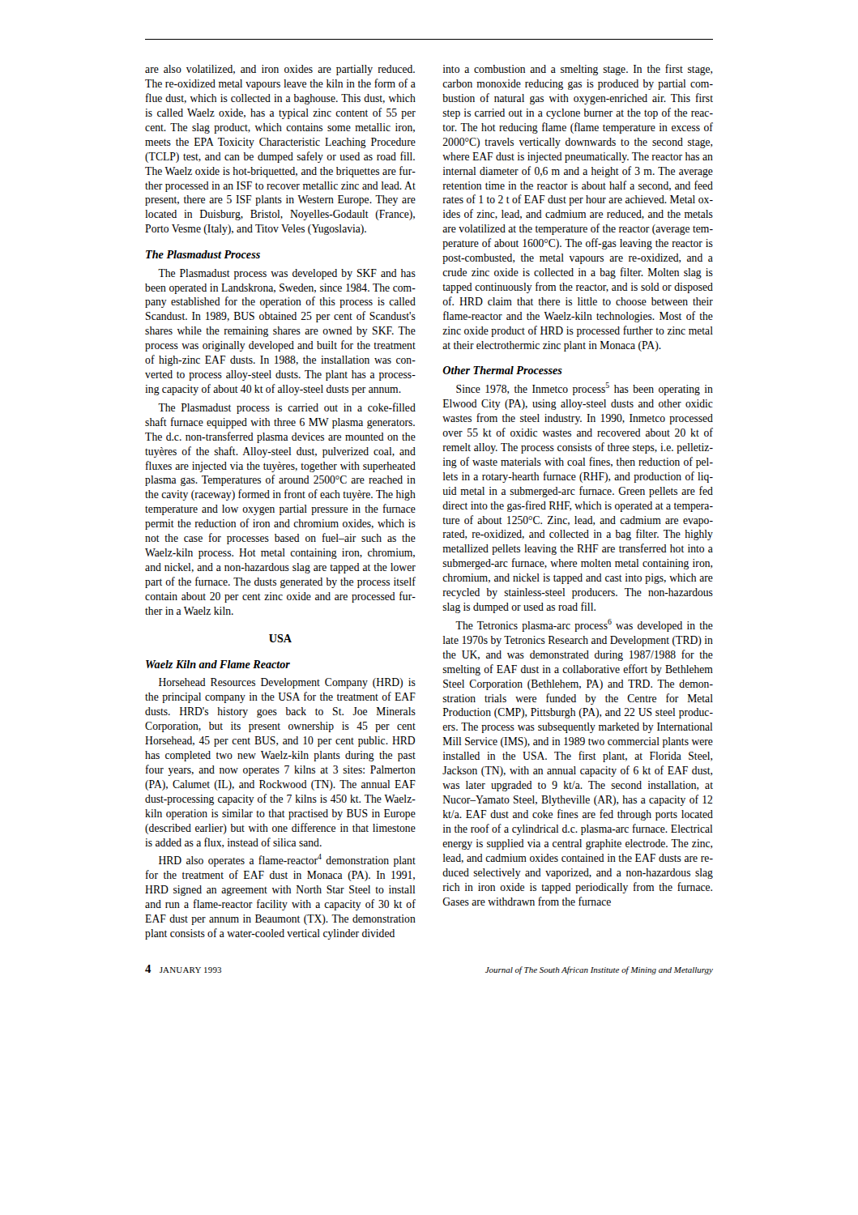are also volatilized, and iron oxides are partially reduced. The re-oxidized metal vapours leave the kiln in the form of a flue dust, which is collected in a baghouse. This dust, which is called Waelz oxide, has a typical zinc content of 55 per cent. The slag product, which contains some metallic iron, meets the EPA Toxicity Characteristic Leaching Procedure (TCLP) test, and can be dumped safely or used as road fill. The Waelz oxide is hot-briquetted, and the briquettes are further processed in an ISF to recover metallic zinc and lead. At present, there are 5 ISF plants in Western Europe. They are located in Duisburg, Bristol, Noyelles-Godault (France), Porto Vesme (Italy), and Titov Veles (Yugoslavia).
The Plasmadust Process
The Plasmadust process was developed by SKF and has been operated in Landskrona, Sweden, since 1984. The company established for the operation of this process is called Scandust. In 1989, BUS obtained 25 per cent of Scandust's shares while the remaining shares are owned by SKF. The process was originally developed and built for the treatment of high-zinc EAF dusts. In 1988, the installation was converted to process alloy-steel dusts. The plant has a processing capacity of about 40 kt of alloy-steel dusts per annum.
The Plasmadust process is carried out in a coke-filled shaft furnace equipped with three 6 MW plasma generators. The d.c. non-transferred plasma devices are mounted on the tuyères of the shaft. Alloy-steel dust, pulverized coal, and fluxes are injected via the tuyères, together with superheated plasma gas. Temperatures of around 2500°C are reached in the cavity (raceway) formed in front of each tuyère. The high temperature and low oxygen partial pressure in the furnace permit the reduction of iron and chromium oxides, which is not the case for processes based on fuel–air such as the Waelz-kiln process. Hot metal containing iron, chromium, and nickel, and a non-hazardous slag are tapped at the lower part of the furnace. The dusts generated by the process itself contain about 20 per cent zinc oxide and are processed further in a Waelz kiln.
USA
Waelz Kiln and Flame Reactor
Horsehead Resources Development Company (HRD) is the principal company in the USA for the treatment of EAF dusts. HRD's history goes back to St. Joe Minerals Corporation, but its present ownership is 45 per cent Horsehead, 45 per cent BUS, and 10 per cent public. HRD has completed two new Waelz-kiln plants during the past four years, and now operates 7 kilns at 3 sites: Palmerton (PA), Calumet (IL), and Rockwood (TN). The annual EAF dust-processing capacity of the 7 kilns is 450 kt. The Waelz-kiln operation is similar to that practised by BUS in Europe (described earlier) but with one difference in that limestone is added as a flux, instead of silica sand.
HRD also operates a flame-reactor4 demonstration plant for the treatment of EAF dust in Monaca (PA). In 1991, HRD signed an agreement with North Star Steel to install and run a flame-reactor facility with a capacity of 30 kt of EAF dust per annum in Beaumont (TX). The demonstration plant consists of a water-cooled vertical cylinder divided
into a combustion and a smelting stage. In the first stage, carbon monoxide reducing gas is produced by partial combustion of natural gas with oxygen-enriched air. This first step is carried out in a cyclone burner at the top of the reactor. The hot reducing flame (flame temperature in excess of 2000°C) travels vertically downwards to the second stage, where EAF dust is injected pneumatically. The reactor has an internal diameter of 0,6 m and a height of 3 m. The average retention time in the reactor is about half a second, and feed rates of 1 to 2 t of EAF dust per hour are achieved. Metal oxides of zinc, lead, and cadmium are reduced, and the metals are volatilized at the temperature of the reactor (average temperature of about 1600°C). The off-gas leaving the reactor is post-combusted, the metal vapours are re-oxidized, and a crude zinc oxide is collected in a bag filter. Molten slag is tapped continuously from the reactor, and is sold or disposed of. HRD claim that there is little to choose between their flame-reactor and the Waelz-kiln technologies. Most of the zinc oxide product of HRD is processed further to zinc metal at their electrothermic zinc plant in Monaca (PA).
Other Thermal Processes
Since 1978, the Inmetco process5 has been operating in Elwood City (PA), using alloy-steel dusts and other oxidic wastes from the steel industry. In 1990, Inmetco processed over 55 kt of oxidic wastes and recovered about 20 kt of remelt alloy. The process consists of three steps, i.e. pelletizing of waste materials with coal fines, then reduction of pellets in a rotary-hearth furnace (RHF), and production of liquid metal in a submerged-arc furnace. Green pellets are fed direct into the gas-fired RHF, which is operated at a temperature of about 1250°C. Zinc, lead, and cadmium are evaporated, re-oxidized, and collected in a bag filter. The highly metallized pellets leaving the RHF are transferred hot into a submerged-arc furnace, where molten metal containing iron, chromium, and nickel is tapped and cast into pigs, which are recycled by stainless-steel producers. The non-hazardous slag is dumped or used as road fill.
The Tetronics plasma-arc process6 was developed in the late 1970s by Tetronics Research and Development (TRD) in the UK, and was demonstrated during 1987/1988 for the smelting of EAF dust in a collaborative effort by Bethlehem Steel Corporation (Bethlehem, PA) and TRD. The demonstration trials were funded by the Centre for Metal Production (CMP), Pittsburgh (PA), and 22 US steel producers. The process was subsequently marketed by International Mill Service (IMS), and in 1989 two commercial plants were installed in the USA. The first plant, at Florida Steel, Jackson (TN), with an annual capacity of 6 kt of EAF dust, was later upgraded to 9 kt/a. The second installation, at Nucor–Yamato Steel, Blytheville (AR), has a capacity of 12 kt/a. EAF dust and coke fines are fed through ports located in the roof of a cylindrical d.c. plasma-arc furnace. Electrical energy is supplied via a central graphite electrode. The zinc, lead, and cadmium oxides contained in the EAF dusts are reduced selectively and vaporized, and a non-hazardous slag rich in iron oxide is tapped periodically from the furnace. Gases are withdrawn from the furnace
4 JANUARY 1993
Journal of The South African Institute of Mining and Metallurgy